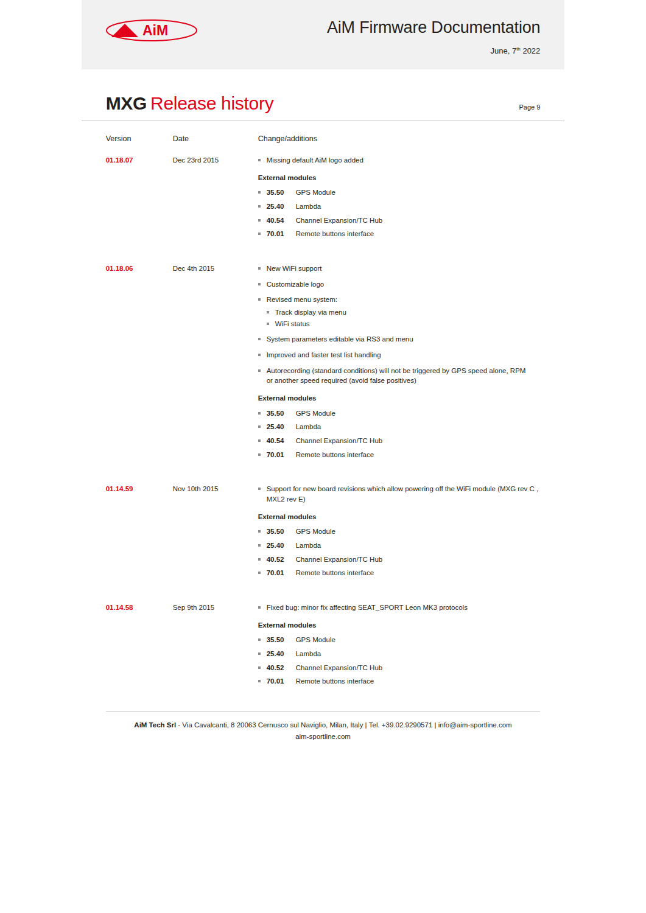AiM
AiM Firmware Documentation
June, 7th 2022
MXG Release history
Page 9
| Version | Date | Change/additions |
| --- | --- | --- |
| 01.18.07 | Dec 23rd 2015 | Missing default AiM logo added External modules 35.50 GPS Module 25.40 Lambda 40.54 Channel Expansion/TC Hub 70.01 Remote buttons interface |
| 01.18.06 | Dec 4th 2015 | New WiFi support Customizable logo Revised menu system: Track display via menu WiFi status System parameters editable via RS3 and menu Improved and faster test list handling Autorecording (standard conditions) will not be triggered by GPS speed alone, RPM or another speed required (avoid false positives) External modules 35.50 GPS Module 25.40 Lambda 40.54 Channel Expansion/TC Hub 70.01 Remote buttons interface |
| 01.14.59 | Nov 10th 2015 | Support for new board revisions which allow powering off the WiFi module (MXG rev C , MXL2 rev E) External modules 35.50 GPS Module 25.40 Lambda 40.52 Channel Expansion/TC Hub 70.01 Remote buttons interface |
| 01.14.58 | Sep 9th 2015 | Fixed bug: minor fix affecting SEAT_SPORT Leon MK3 protocols External modules 35.50 GPS Module 25.40 Lambda 40.52 Channel Expansion/TC Hub 70.01 Remote buttons interface |
AiM Tech Srl - Via Cavalcanti, 8 20063 Cernusco sul Naviglio, Milan, Italy | Tel. +39.02.9290571 | info@aim-sportline.com
aim-sportline.com